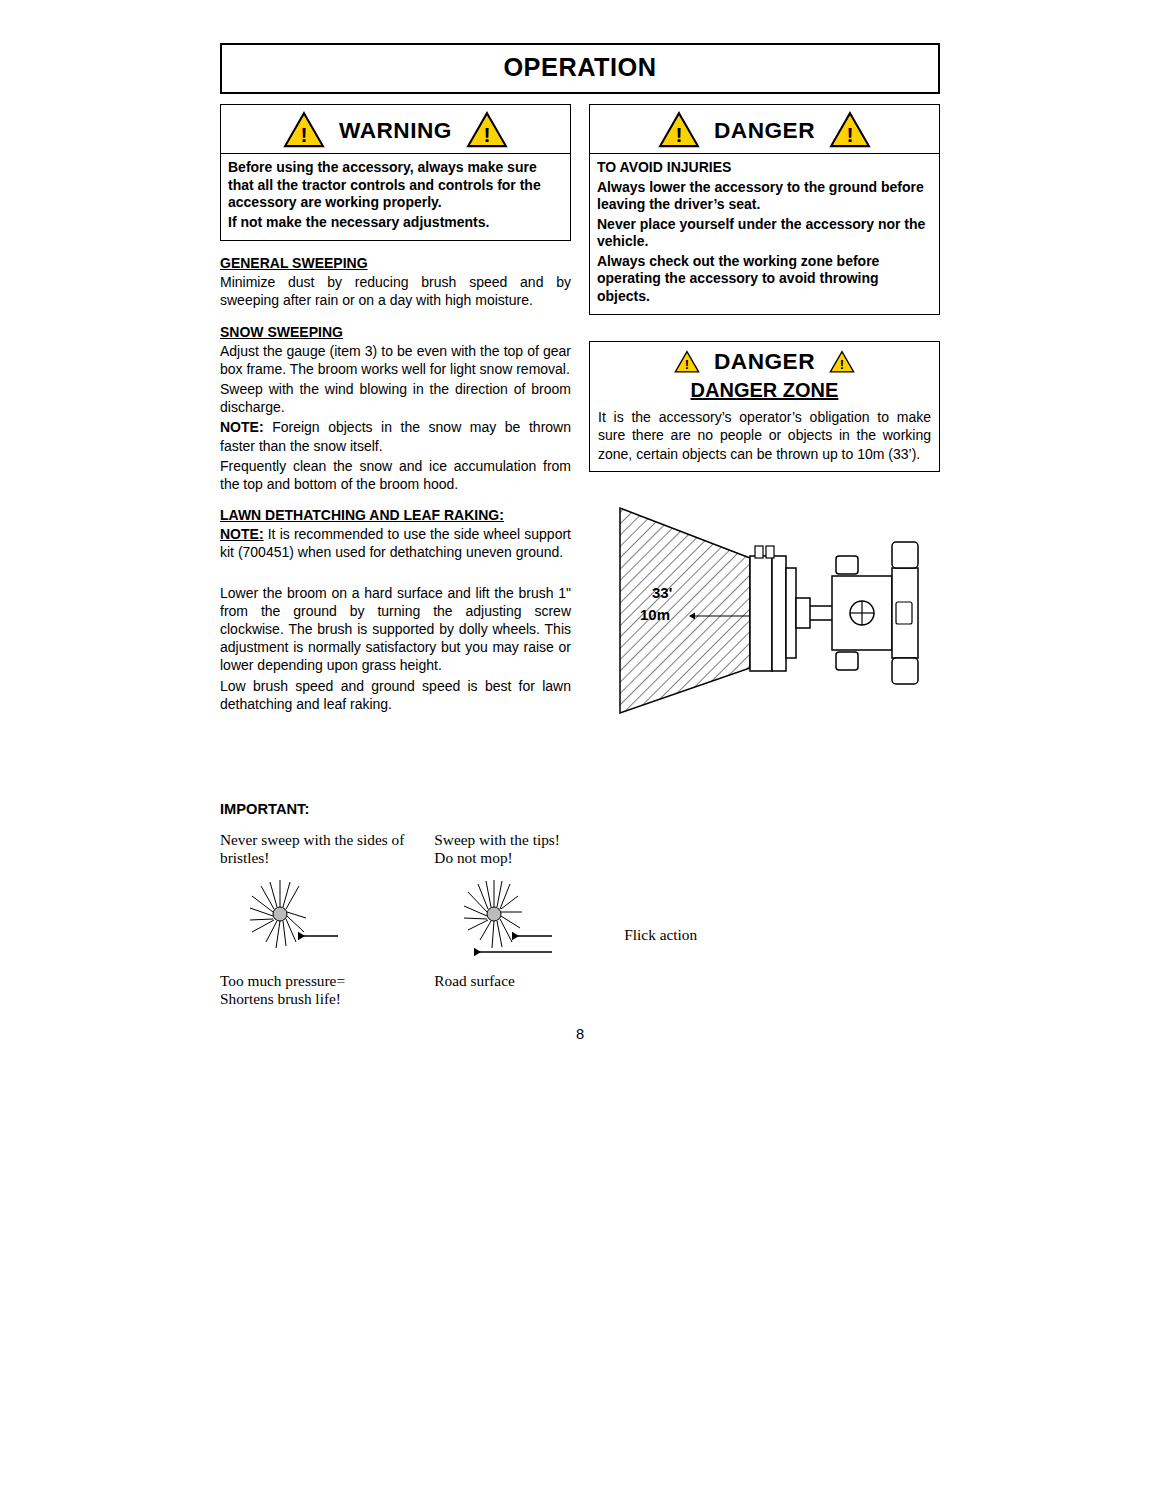OPERATION
!
WARNING
!
Before using the accessory, always make sure that all the tractor controls and controls for the accessory are working properly.
If not make the necessary adjustments.
GENERAL SWEEPING
Minimize dust by reducing brush speed and by sweeping after rain or on a day with high moisture.
SNOW SWEEPING
Adjust the gauge (item 3) to be even with the top of gear box frame. The broom works well for light snow removal.
Sweep with the wind blowing in the direction of broom discharge.
NOTE: Foreign objects in the snow may be thrown faster than the snow itself.
Frequently clean the snow and ice accumulation from the top and bottom of the broom hood.
LAWN DETHATCHING AND LEAF RAKING:
NOTE: It is recommended to use the side wheel support kit (700451) when used for dethatching uneven ground.
Lower the broom on a hard surface and lift the brush 1" from the ground by turning the adjusting screw clockwise. The brush is supported by dolly wheels. This adjustment is normally satisfactory but you may raise or lower depending upon grass height.
Low brush speed and ground speed is best for lawn dethatching and leaf raking.
!
DANGER
!
TO AVOID INJURIES
Always lower the accessory to the ground before leaving the driver’s seat.
Never place yourself under the accessory nor the vehicle.
Always check out the working zone before operating the accessory to avoid throwing objects.
!
DANGER
!
DANGER ZONE
It is the accessory’s operator’s obligation to make sure there are no people or objects in the working zone, certain objects can be thrown up to 10m (33’).
33' 10m
IMPORTANT:
Never sweep with the sides of
bristles!
Too much pressure=
Shortens brush life!
Sweep with the tips!
Do not mop!
Road surface
Flick action
8